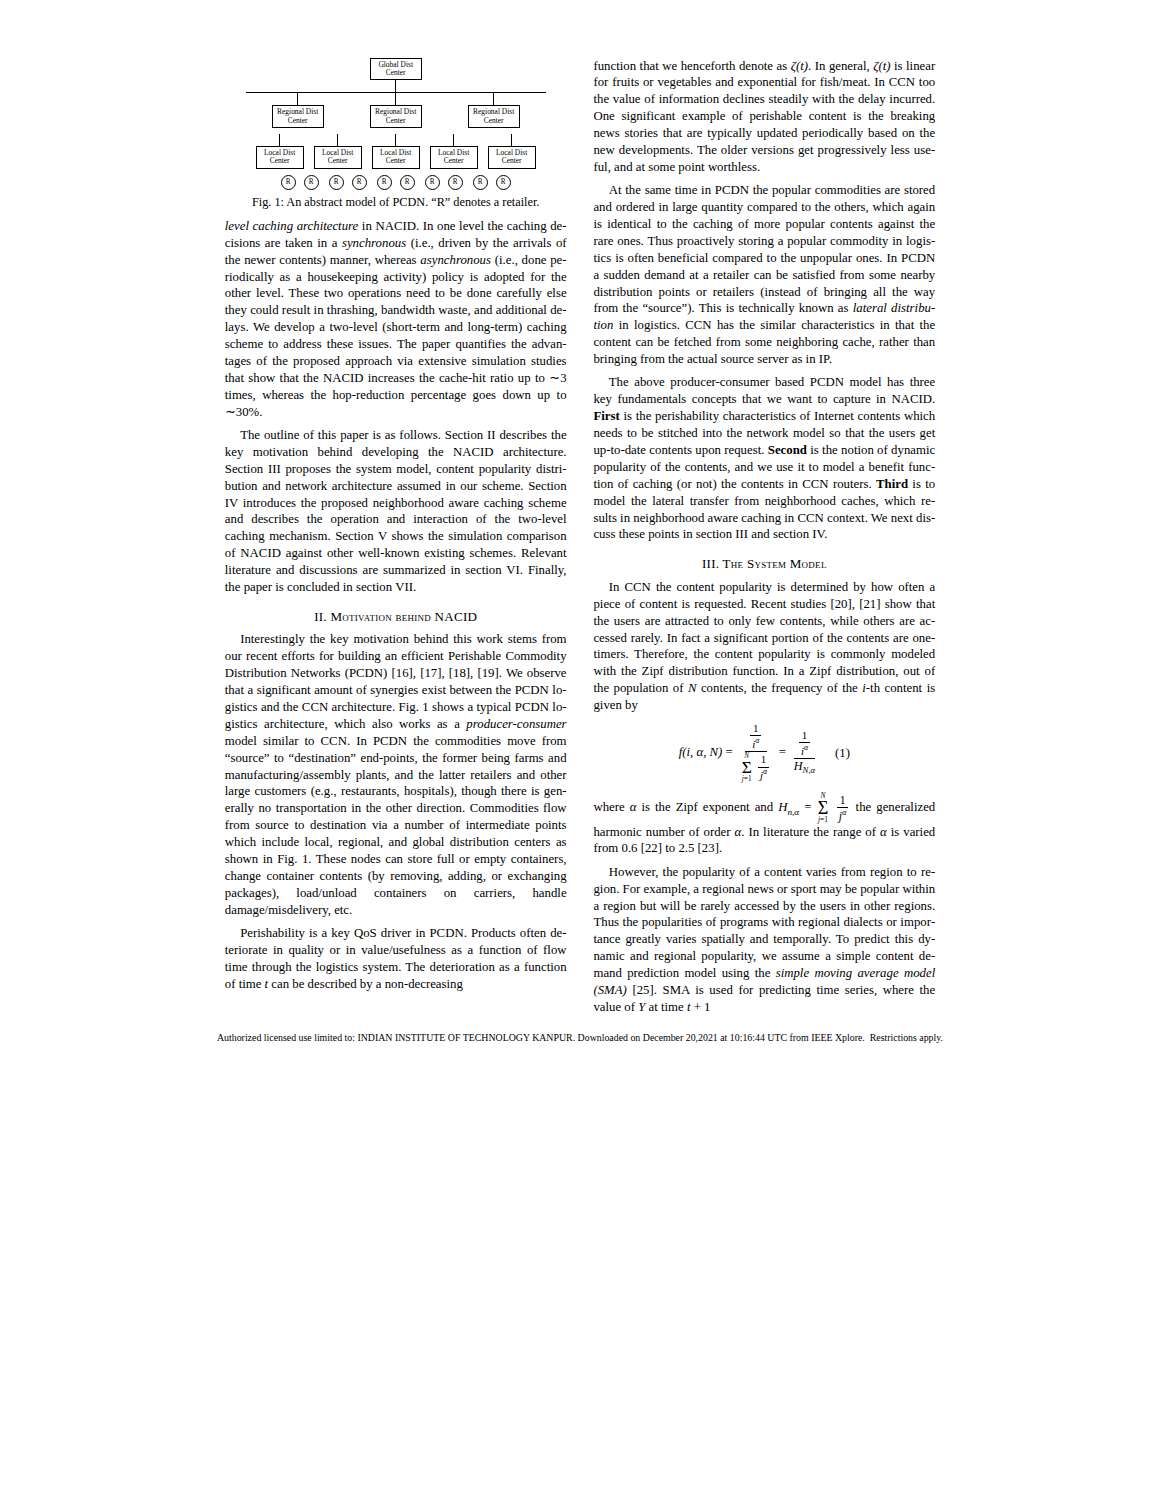Global Dist
Center
Regional Dist
Center
Regional Dist
Center
Regional Dist
Center
Local Dist
Center
Local Dist
Center
Local Dist
Center
Local Dist
Center
Local Dist
Center
RR
RR
RR
RR
RR
Fig. 1: An abstract model of PCDN. “R” denotes a retailer.
level caching architecture in NACID. In one level the caching decisions are taken in a synchronous (i.e., driven by the arrivals of the newer contents) manner, whereas asynchronous (i.e., done periodically as a housekeeping activity) policy is adopted for the other level. These two operations need to be done carefully else they could result in thrashing, bandwidth waste, and additional delays. We develop a two-level (short-term and long-term) caching scheme to address these issues. The paper quantifies the advantages of the proposed approach via extensive simulation studies that show that the NACID increases the cache-hit ratio up to ∼3 times, whereas the hop-reduction percentage goes down up to ∼30%.
The outline of this paper is as follows. Section II describes the key motivation behind developing the NACID architecture. Section III proposes the system model, content popularity distribution and network architecture assumed in our scheme. Section IV introduces the proposed neighborhood aware caching scheme and describes the operation and interaction of the two-level caching mechanism. Section V shows the simulation comparison of NACID against other well-known existing schemes. Relevant literature and discussions are summarized in section VI. Finally, the paper is concluded in section VII.
II. Motivation behind NACID
Interestingly the key motivation behind this work stems from our recent efforts for building an efficient Perishable Commodity Distribution Networks (PCDN) [16], [17], [18], [19]. We observe that a significant amount of synergies exist between the PCDN logistics and the CCN architecture. Fig. 1 shows a typical PCDN logistics architecture, which also works as a producer-consumer model similar to CCN. In PCDN the commodities move from “source” to “destination” end-points, the former being farms and manufacturing/assembly plants, and the latter retailers and other large customers (e.g., restaurants, hospitals), though there is generally no transportation in the other direction. Commodities flow from source to destination via a number of intermediate points which include local, regional, and global distribution centers as shown in Fig. 1. These nodes can store full or empty containers, change container contents (by removing, adding, or exchanging packages), load/unload containers on carriers, handle damage/misdelivery, etc.
Perishability is a key QoS driver in PCDN. Products often deteriorate in quality or in value/usefulness as a function of flow time through the logistics system. The deterioration as a function of time t can be described by a non-decreasing
function that we henceforth denote as ζ(t). In general, ζ(t) is linear for fruits or vegetables and exponential for fish/meat. In CCN too the value of information declines steadily with the delay incurred. One significant example of perishable content is the breaking news stories that are typically updated periodically based on the new developments. The older versions get progressively less useful, and at some point worthless.
At the same time in PCDN the popular commodities are stored and ordered in large quantity compared to the others, which again is identical to the caching of more popular contents against the rare ones. Thus proactively storing a popular commodity in logistics is often beneficial compared to the unpopular ones. In PCDN a sudden demand at a retailer can be satisfied from some nearby distribution points or retailers (instead of bringing all the way from the “source”). This is technically known as lateral distribution in logistics. CCN has the similar characteristics in that the content can be fetched from some neighboring cache, rather than bringing from the actual source server as in IP.
The above producer-consumer based PCDN model has three key fundamentals concepts that we want to capture in NACID. First is the perishability characteristics of Internet contents which needs to be stitched into the network model so that the users get up-to-date contents upon request. Second is the notion of dynamic popularity of the contents, and we use it to model a benefit function of caching (or not) the contents in CCN routers. Third is to model the lateral transfer from neighborhood caches, which results in neighborhood aware caching in CCN context. We next discuss these points in section III and section IV.
III. The System Model
In CCN the content popularity is determined by how often a piece of content is requested. Recent studies [20], [21] show that the users are attracted to only few contents, while others are accessed rarely. In fact a significant portion of the contents are one-timers. Therefore, the content popularity is commonly modeled with the Zipf distribution function. In a Zipf distribution, out of the population of N contents, the frequency of the i-th content is given by
f(i, α, N) = 1 iα N Σ j=1 1 jα = 1 iα HN,α
(1)
where α is the Zipf exponent and Hn,α = NΣj=1 1 jα the generalized harmonic number of order α. In literature the range of α is varied from 0.6 [22] to 2.5 [23].
However, the popularity of a content varies from region to region. For example, a regional news or sport may be popular within a region but will be rarely accessed by the users in other regions. Thus the popularities of programs with regional dialects or importance greatly varies spatially and temporally. To predict this dynamic and regional popularity, we assume a simple content demand prediction model using the simple moving average model (SMA) [25]. SMA is used for predicting time series, where the value of Y at time t + 1
Authorized licensed use limited to: INDIAN INSTITUTE OF TECHNOLOGY KANPUR. Downloaded on December 20,2021 at 10:16:44 UTC from IEEE Xplore. Restrictions apply.